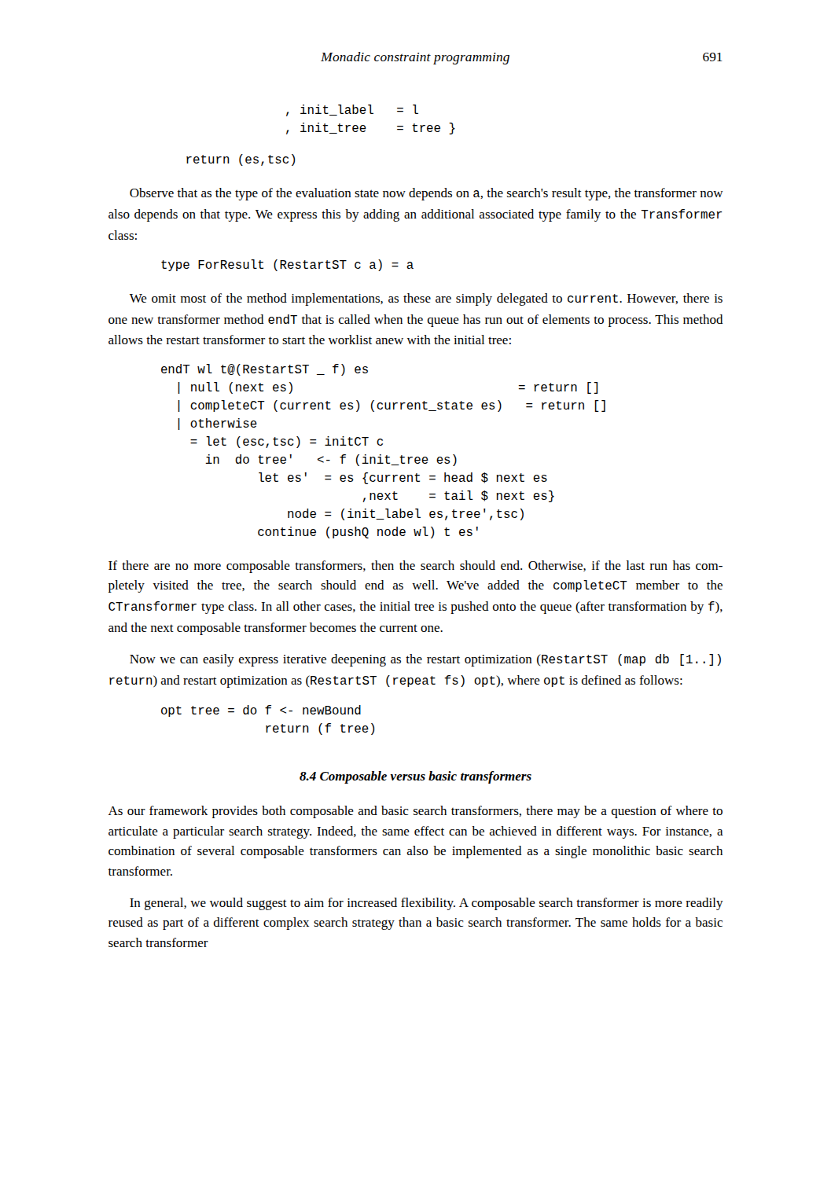Monadic constraint programming 691
, init_label   = l
, init_tree    = tree }
return (es,tsc)
Observe that as the type of the evaluation state now depends on a, the search's result type, the transformer now also depends on that type. We express this by adding an additional associated type family to the Transformer class:
type ForResult (RestartST c a) = a
We omit most of the method implementations, as these are simply delegated to current. However, there is one new transformer method endT that is called when the queue has run out of elements to process. This method allows the restart transformer to start the worklist anew with the initial tree:
endT wl t@(RestartST _ f) es
  | null (next es)                              = return []
  | completeCT (current es) (current_state es)   = return []
  | otherwise
    = let (esc,tsc) = initCT c
      in  do tree'   <- f (init_tree es)
             let es'  = es {current = head $ next es
                           ,next    = tail $ next es}
                 node = (init_label es,tree',tsc)
             continue (pushQ node wl) t es'
If there are no more composable transformers, then the search should end. Otherwise, if the last run has completely visited the tree, the search should end as well. We've added the completeCT member to the CTransformer type class. In all other cases, the initial tree is pushed onto the queue (after transformation by f), and the next composable transformer becomes the current one.
Now we can easily express iterative deepening as the restart optimization (RestartST (map db [1..]) return) and restart optimization as (RestartST (repeat fs) opt), where opt is defined as follows:
opt tree = do f <- newBound
              return (f tree)
8.4 Composable versus basic transformers
As our framework provides both composable and basic search transformers, there may be a question of where to articulate a particular search strategy. Indeed, the same effect can be achieved in different ways. For instance, a combination of several composable transformers can also be implemented as a single monolithic basic search transformer.
In general, we would suggest to aim for increased flexibility. A composable search transformer is more readily reused as part of a different complex search strategy than a basic search transformer. The same holds for a basic search transformer